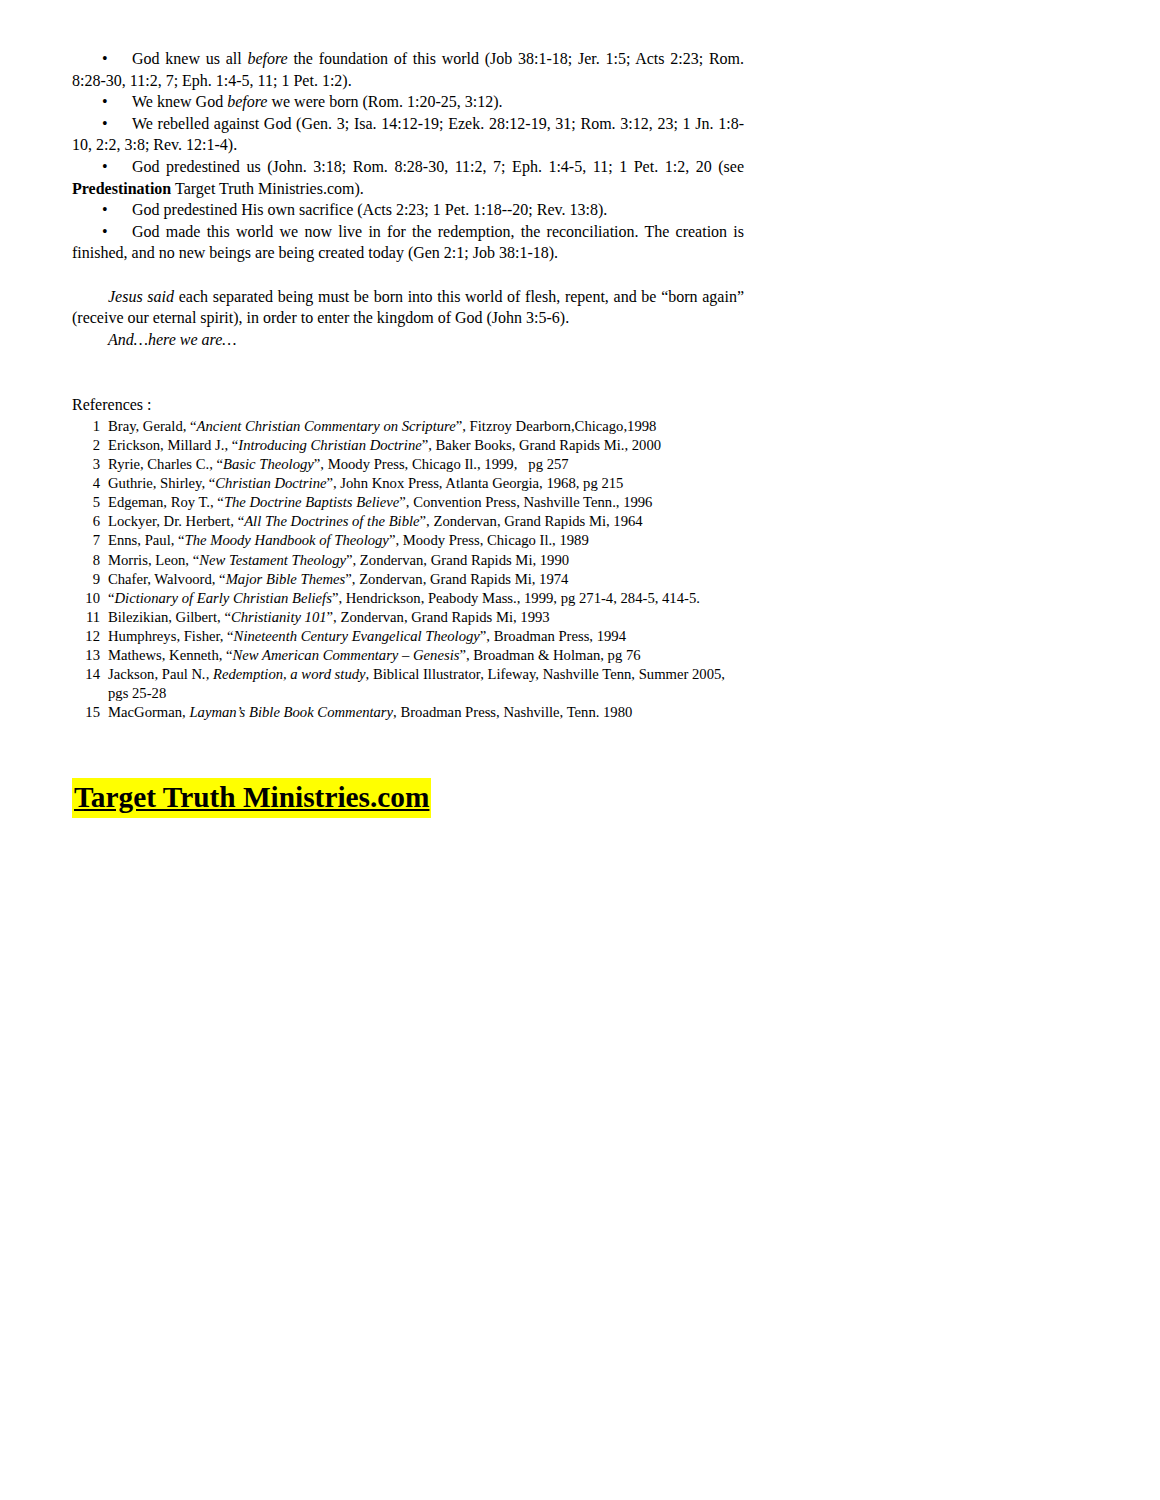God knew us all before the foundation of this world (Job 38:1-18; Jer. 1:5; Acts 2:23; Rom. 8:28-30, 11:2, 7; Eph. 1:4-5, 11; 1 Pet. 1:2).
We knew God before we were born (Rom. 1:20-25, 3:12).
We rebelled against God (Gen. 3; Isa. 14:12-19; Ezek. 28:12-19, 31; Rom. 3:12, 23; 1 Jn. 1:8-10, 2:2, 3:8; Rev. 12:1-4).
God predestined us (John. 3:18; Rom. 8:28-30, 11:2, 7; Eph. 1:4-5, 11; 1 Pet. 1:2, 20 (see Predestination Target Truth Ministries.com).
God predestined His own sacrifice (Acts 2:23; 1 Pet. 1:18--20; Rev. 13:8).
God made this world we now live in for the redemption, the reconciliation. The creation is finished, and no new beings are being created today (Gen 2:1; Job 38:1-18).
Jesus said each separated being must be born into this world of flesh, repent, and be “born again” (receive our eternal spirit), in order to enter the kingdom of God (John 3:5-6).
And…here we are…
References :
1 Bray, Gerald, “Ancient Christian Commentary on Scripture”, Fitzroy Dearborn,Chicago,1998
2 Erickson, Millard J., “Introducing Christian Doctrine”, Baker Books, Grand Rapids Mi., 2000
3 Ryrie, Charles C., “Basic Theology”, Moody Press, Chicago Il., 1999, pg 257
4 Guthrie, Shirley, “Christian Doctrine”, John Knox Press, Atlanta Georgia, 1968, pg 215
5 Edgeman, Roy T., “The Doctrine Baptists Believe”, Convention Press, Nashville Tenn., 1996
6 Lockyer, Dr. Herbert, “All The Doctrines of the Bible”, Zondervan, Grand Rapids Mi, 1964
7 Enns, Paul, “The Moody Handbook of Theology”, Moody Press, Chicago Il., 1989
8 Morris, Leon, “New Testament Theology”, Zondervan, Grand Rapids Mi, 1990
9 Chafer, Walvoord, “Major Bible Themes”, Zondervan, Grand Rapids Mi, 1974
10“Dictionary of Early Christian Beliefs”, Hendrickson, Peabody Mass., 1999, pg 271-4, 284-5, 414-5.
11 Bilezikian, Gilbert, “Christianity 101”, Zondervan, Grand Rapids Mi, 1993
12 Humphreys, Fisher, “Nineteenth Century Evangelical Theology”, Broadman Press, 1994
13 Mathews, Kenneth, “New American Commentary – Genesis”, Broadman & Holman, pg 76
14 Jackson, Paul N., Redemption, a word study, Biblical Illustrator, Lifeway, Nashville Tenn, Summer 2005, pgs 25-28
15 MacGorman, Layman’s Bible Book Commentary, Broadman Press, Nashville, Tenn. 1980
Target Truth Ministries.com